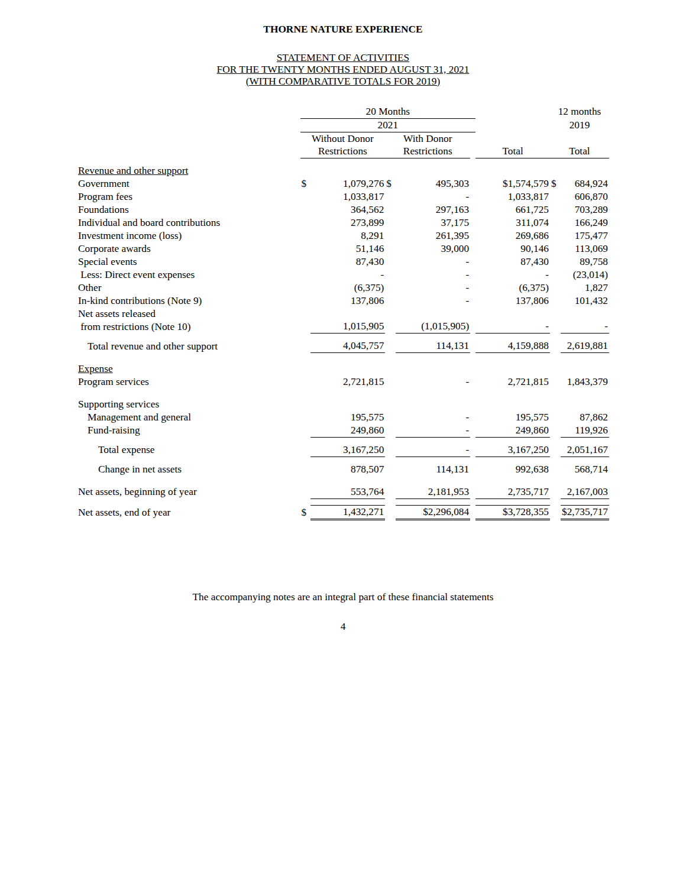THORNE NATURE EXPERIENCE
STATEMENT OF ACTIVITIES
FOR THE TWENTY MONTHS ENDED AUGUST 31, 2021
(WITH COMPARATIVE TOTALS FOR 2019)
| | 20 Months | | 12 months |
| | 2021 | | 2019 |
| | Without Donor | With Donor | | | |
| | Restrictions | Restrictions | | Total | Total |
| Revenue and other support | |
| Government | $ | 1,079,276 | $ | 495,303 | | $1,574,579 | $ | 684,924 |
| Program fees | | 1,033,817 | | - | | 1,033,817 | | 606,870 |
| Foundations | | 364,562 | | 297,163 | | 661,725 | | 703,289 |
| Individual and board contributions | | 273,899 | | 37,175 | | 311,074 | | 166,249 |
| Investment income (loss) | | 8,291 | | 261,395 | | 269,686 | | 175,477 |
| Corporate awards | | 51,146 | | 39,000 | | 90,146 | | 113,069 |
| Special events | | 87,430 | | - | | 87,430 | | 89,758 |
| Less: Direct event expenses | | - | | - | | - | | (23,014) |
| Other | | (6,375) | | - | | (6,375) | | 1,827 |
| In-kind contributions (Note 9) | | 137,806 | | - | | 137,806 | | 101,432 |
| Net assets released | |
| from restrictions (Note 10) | | 1,015,905 | | (1,015,905) | | - | | - |
| Total revenue and other support | | 4,045,757 | | 114,131 | | 4,159,888 | | 2,619,881 |
| Expense | |
| Program services | | 2,721,815 | | - | | 2,721,815 | | 1,843,379 |
| Supporting services | |
| Management and general | | 195,575 | | - | | 195,575 | | 87,862 |
| Fund-raising | | 249,860 | | - | | 249,860 | | 119,926 |
| Total expense | | 3,167,250 | | - | | 3,167,250 | | 2,051,167 |
| Change in net assets | | 878,507 | | 114,131 | | 992,638 | | 568,714 |
| Net assets, beginning of year | | 553,764 | | 2,181,953 | | 2,735,717 | | 2,167,003 |
| Net assets, end of year | $ | 1,432,271 | | $2,296,084 | | $3,728,355 | | $2,735,717 |
The accompanying notes are an integral part of these financial statements
4